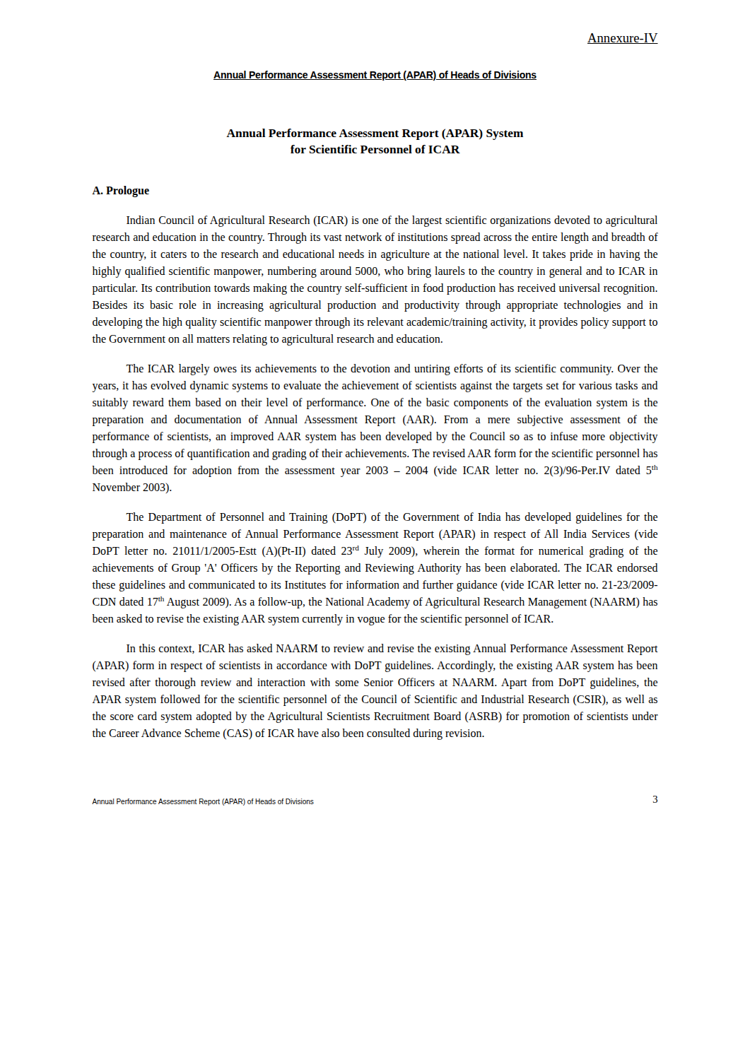Annexure-IV
Annual Performance Assessment Report (APAR) of Heads of Divisions
Annual Performance Assessment Report (APAR) System
for Scientific Personnel of ICAR
A. Prologue
Indian Council of Agricultural Research (ICAR) is one of the largest scientific organizations devoted to agricultural research and education in the country. Through its vast network of institutions spread across the entire length and breadth of the country, it caters to the research and educational needs in agriculture at the national level. It takes pride in having the highly qualified scientific manpower, numbering around 5000, who bring laurels to the country in general and to ICAR in particular. Its contribution towards making the country self-sufficient in food production has received universal recognition. Besides its basic role in increasing agricultural production and productivity through appropriate technologies and in developing the high quality scientific manpower through its relevant academic/training activity, it provides policy support to the Government on all matters relating to agricultural research and education.
The ICAR largely owes its achievements to the devotion and untiring efforts of its scientific community. Over the years, it has evolved dynamic systems to evaluate the achievement of scientists against the targets set for various tasks and suitably reward them based on their level of performance. One of the basic components of the evaluation system is the preparation and documentation of Annual Assessment Report (AAR). From a mere subjective assessment of the performance of scientists, an improved AAR system has been developed by the Council so as to infuse more objectivity through a process of quantification and grading of their achievements. The revised AAR form for the scientific personnel has been introduced for adoption from the assessment year 2003 – 2004 (vide ICAR letter no. 2(3)/96-Per.IV dated 5th November 2003).
The Department of Personnel and Training (DoPT) of the Government of India has developed guidelines for the preparation and maintenance of Annual Performance Assessment Report (APAR) in respect of All India Services (vide DoPT letter no. 21011/1/2005-Estt (A)(Pt-II) dated 23rd July 2009), wherein the format for numerical grading of the achievements of Group 'A' Officers by the Reporting and Reviewing Authority has been elaborated. The ICAR endorsed these guidelines and communicated to its Institutes for information and further guidance (vide ICAR letter no. 21-23/2009-CDN dated 17th August 2009). As a follow-up, the National Academy of Agricultural Research Management (NAARM) has been asked to revise the existing AAR system currently in vogue for the scientific personnel of ICAR.
In this context, ICAR has asked NAARM to review and revise the existing Annual Performance Assessment Report (APAR) form in respect of scientists in accordance with DoPT guidelines. Accordingly, the existing AAR system has been revised after thorough review and interaction with some Senior Officers at NAARM. Apart from DoPT guidelines, the APAR system followed for the scientific personnel of the Council of Scientific and Industrial Research (CSIR), as well as the score card system adopted by the Agricultural Scientists Recruitment Board (ASRB) for promotion of scientists under the Career Advance Scheme (CAS) of ICAR have also been consulted during revision.
Annual Performance Assessment Report (APAR) of Heads of Divisions 3